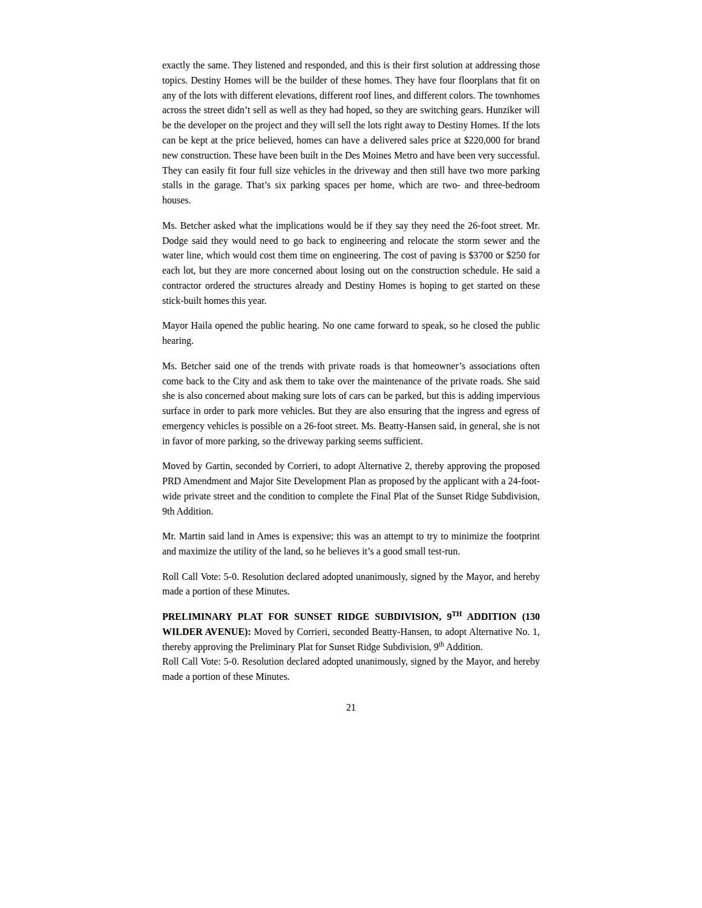exactly the same. They listened and responded, and this is their first solution at addressing those topics. Destiny Homes will be the builder of these homes. They have four floorplans that fit on any of the lots with different elevations, different roof lines, and different colors. The townhomes across the street didn’t sell as well as they had hoped, so they are switching gears. Hunziker will be the developer on the project and they will sell the lots right away to Destiny Homes. If the lots can be kept at the price believed, homes can have a delivered sales price at $220,000 for brand new construction. These have been built in the Des Moines Metro and have been very successful. They can easily fit four full size vehicles in the driveway and then still have two more parking stalls in the garage. That’s six parking spaces per home, which are two- and three-bedroom houses.
Ms. Betcher asked what the implications would be if they say they need the 26-foot street. Mr. Dodge said they would need to go back to engineering and relocate the storm sewer and the water line, which would cost them time on engineering. The cost of paving is $3700 or $250 for each lot, but they are more concerned about losing out on the construction schedule. He said a contractor ordered the structures already and Destiny Homes is hoping to get started on these stick-built homes this year.
Mayor Haila opened the public hearing. No one came forward to speak, so he closed the public hearing.
Ms. Betcher said one of the trends with private roads is that homeowner’s associations often come back to the City and ask them to take over the maintenance of the private roads. She said she is also concerned about making sure lots of cars can be parked, but this is adding impervious surface in order to park more vehicles. But they are also ensuring that the ingress and egress of emergency vehicles is possible on a 26-foot street. Ms. Beatty-Hansen said, in general, she is not in favor of more parking, so the driveway parking seems sufficient.
Moved by Gartin, seconded by Corrieri, to adopt Alternative 2, thereby approving the proposed PRD Amendment and Major Site Development Plan as proposed by the applicant with a 24-foot-wide private street and the condition to complete the Final Plat of the Sunset Ridge Subdivision, 9th Addition.
Mr. Martin said land in Ames is expensive; this was an attempt to try to minimize the footprint and maximize the utility of the land, so he believes it’s a good small test-run.
Roll Call Vote: 5-0. Resolution declared adopted unanimously, signed by the Mayor, and hereby made a portion of these Minutes.
PRELIMINARY PLAT FOR SUNSET RIDGE SUBDIVISION, 9TH ADDITION (130 WILDER AVENUE): Moved by Corrieri, seconded Beatty-Hansen, to adopt Alternative No. 1, thereby approving the Preliminary Plat for Sunset Ridge Subdivision, 9th Addition.
Roll Call Vote: 5-0. Resolution declared adopted unanimously, signed by the Mayor, and hereby made a portion of these Minutes.
21